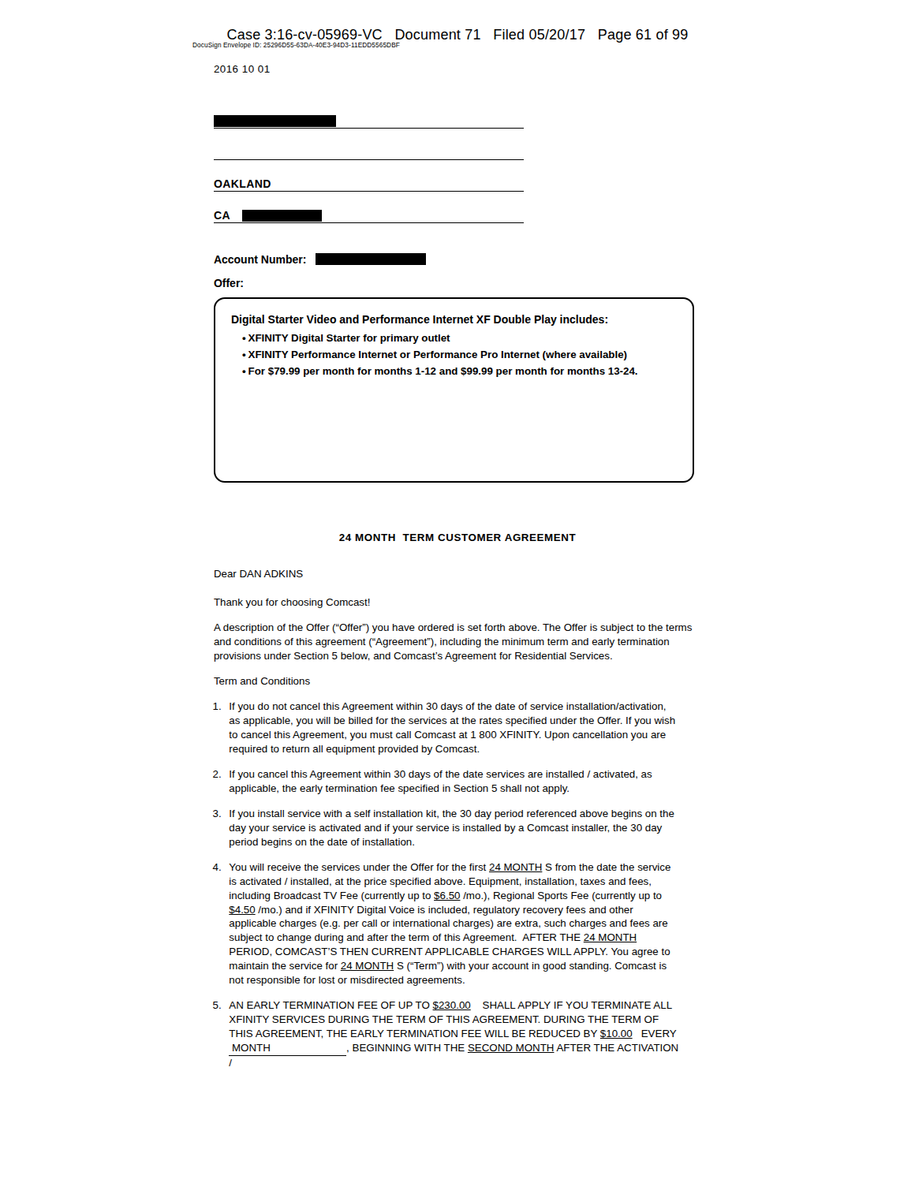Case 3:16-cv-05969-VC Document 71 Filed 05/20/17 Page 61 of 99
DocuSign Envelope ID: 25296D55-63DA-40E3-94D3-11EDD5565DBF
2016 10 01
OAKLAND
CA
Account Number:
Offer:
Digital Starter Video and Performance Internet XF Double Play includes:
XFINITY Digital Starter for primary outlet
XFINITY Performance Internet or Performance Pro Internet (where available)
For $79.99 per month for months 1-12 and $99.99 per month for months 13-24.
24 MONTH TERM CUSTOMER AGREEMENT
Dear DAN ADKINS
Thank you for choosing Comcast!
A description of the Offer (“Offer”) you have ordered is set forth above. The Offer is subject to the terms and conditions of this agreement (“Agreement”), including the minimum term and early termination provisions under Section 5 below, and Comcast’s Agreement for Residential Services.
Term and Conditions
If you do not cancel this Agreement within 30 days of the date of service installation/activation, as applicable, you will be billed for the services at the rates specified under the Offer. If you wish to cancel this Agreement, you must call Comcast at 1 800 XFINITY. Upon cancellation you are required to return all equipment provided by Comcast.
If you cancel this Agreement within 30 days of the date services are installed / activated, as applicable, the early termination fee specified in Section 5 shall not apply.
If you install service with a self installation kit, the 30 day period referenced above begins on the day your service is activated and if your service is installed by a Comcast installer, the 30 day period begins on the date of installation.
You will receive the services under the Offer for the first 24 MONTH S from the date the service is activated / installed, at the price specified above. Equipment, installation, taxes and fees, including Broadcast TV Fee (currently up to $6.50 /mo.), Regional Sports Fee (currently up to $4.50 /mo.) and if XFINITY Digital Voice is included, regulatory recovery fees and other applicable charges (e.g. per call or international charges) are extra, such charges and fees are subject to change during and after the term of this Agreement. AFTER THE 24 MONTH PERIOD, COMCAST’S THEN CURRENT APPLICABLE CHARGES WILL APPLY. You agree to maintain the service for 24 MONTH S (“Term”) with your account in good standing. Comcast is not responsible for lost or misdirected agreements.
AN EARLY TERMINATION FEE OF UP TO $230.00 SHALL APPLY IF YOU TERMINATE ALL XFINITY SERVICES DURING THE TERM OF THIS AGREEMENT. DURING THE TERM OF THIS AGREEMENT, THE EARLY TERMINATION FEE WILL BE REDUCED BY $10.00 EVERY MONTH, BEGINNING WITH THE SECOND MONTH AFTER THE ACTIVATION /